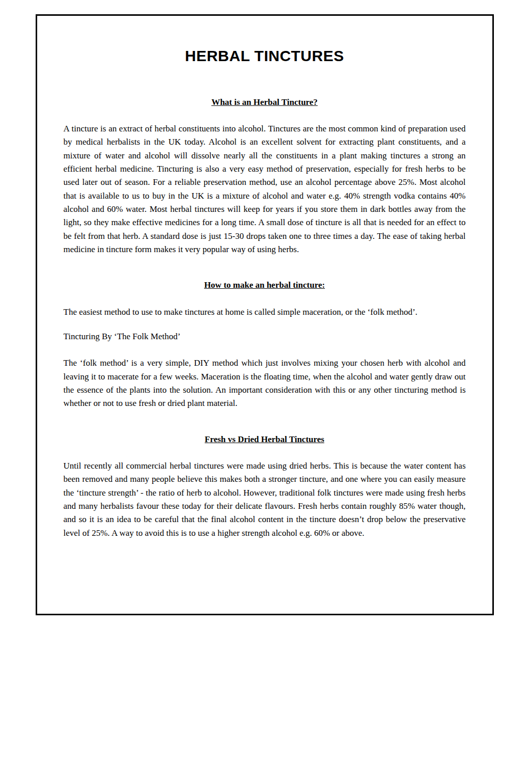HERBAL TINCTURES
What is an Herbal Tincture?
A tincture is an extract of herbal constituents into alcohol. Tinctures are the most common kind of preparation used by medical herbalists in the UK today. Alcohol is an excellent solvent for extracting plant constituents, and a mixture of water and alcohol will dissolve nearly all the constituents in a plant making tinctures a strong an efficient herbal medicine. Tincturing is also a very easy method of preservation, especially for fresh herbs to be used later out of season. For a reliable preservation method, use an alcohol percentage above 25%. Most alcohol that is available to us to buy in the UK is a mixture of alcohol and water e.g. 40% strength vodka contains 40% alcohol and 60% water. Most herbal tinctures will keep for years if you store them in dark bottles away from the light, so they make effective medicines for a long time. A small dose of tincture is all that is needed for an effect to be felt from that herb. A standard dose is just 15-30 drops taken one to three times a day. The ease of taking herbal medicine in tincture form makes it very popular way of using herbs.
How to make an herbal tincture:
The easiest method to use to make tinctures at home is called simple maceration, or the ‘folk method’.
Tincturing By ‘The Folk Method’
The ‘folk method’ is a very simple, DIY method which just involves mixing your chosen herb with alcohol and leaving it to macerate for a few weeks. Maceration is the floating time, when the alcohol and water gently draw out the essence of the plants into the solution. An important consideration with this or any other tincturing method is whether or not to use fresh or dried plant material.
Fresh vs Dried Herbal Tinctures
Until recently all commercial herbal tinctures were made using dried herbs. This is because the water content has been removed and many people believe this makes both a stronger tincture, and one where you can easily measure the ‘tincture strength’ - the ratio of herb to alcohol. However, traditional folk tinctures were made using fresh herbs and many herbalists favour these today for their delicate flavours. Fresh herbs contain roughly 85% water though, and so it is an idea to be careful that the final alcohol content in the tincture doesn’t drop below the preservative level of 25%. A way to avoid this is to use a higher strength alcohol e.g. 60% or above.